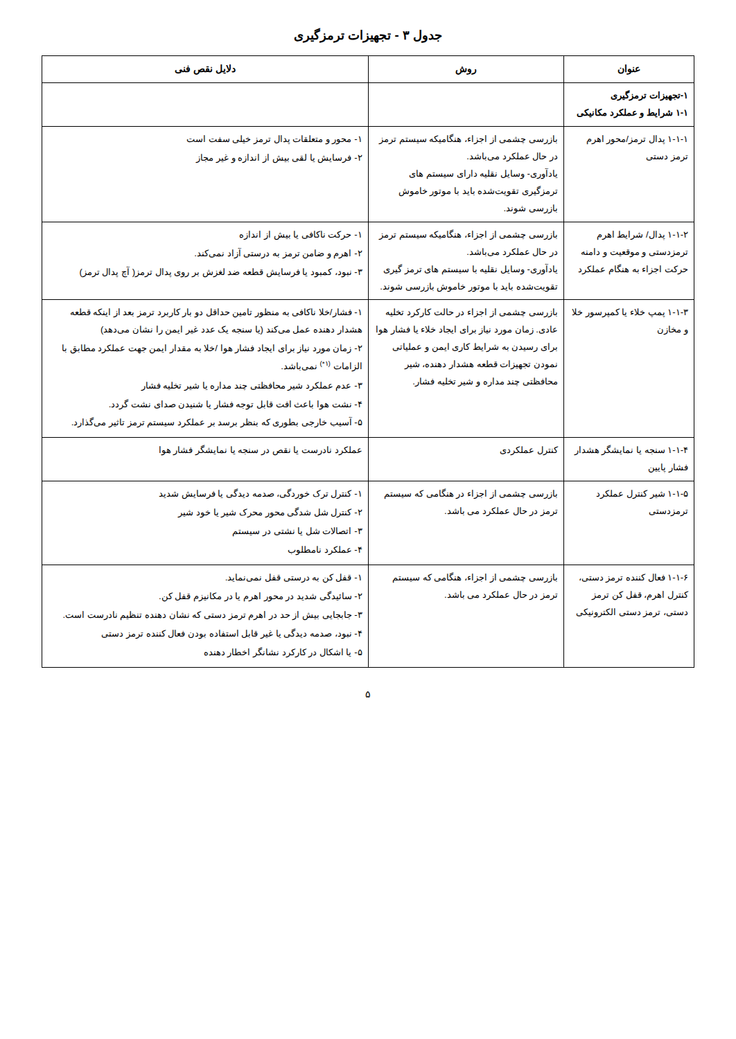جدول ۳ - تجهیزات ترمزگیری
| عنوان | روش | دلایل نقص فنی |
| --- | --- | --- |
| ۱-تجهیزات ترمزگیری ۱-۱ شرایط و عملکرد مکانیکی | | |
| ۱-۱-۱ پدال ترمز/محور اهرم ترمز دستی | بازرسی چشمی از اجزاء، هنگامیکه سیستم ترمز در حال عملکرد می‌باشد. یادآوری- وسایل نقلیه دارای سیستم های ترمزگیری تقویت‌شده باید با موتور خاموش بازرسی شوند. | ۱- محور و متعلقات پدال ترمز خیلی سفت است ۲- فرسایش یا لقی بیش از اندازه و غیر مجاز |
| ۱-۱-۲ پدال/ شرایط اهرم ترمزدستی و موقعیت و دامنه حرکت اجزاء به هنگام عملکرد | بازرسی چشمی از اجزاء، هنگامیکه سیستم ترمز در حال عملکرد می‌باشد. یادآوری- وسایل نقلیه با سیستم های ترمز گیری تقویت‌شده باید با موتور خاموش بازرسی شوند. | ۱- حرکت ناکافی یا بیش از اندازه ۲- اهرم و ضامن ترمز به درستی آزاد نمی‌کند. ۳- نبود، کمبود یا فرسایش قطعه ضد لغزش بر روی پدال ترمز( آچ پدال ترمز) |
| ۱-۱-۳ پمپ خلاء یا کمپرسور خلا و مخازن | بازرسی چشمی از اجزاء در حالت کارکرد تخلیه عادی. زمان مورد نیاز برای ایجاد خلاء یا فشار هوا برای رسیدن به شرایط کاری ایمن و عملیاتی نمودن تجهیزات قطعه هشدار دهنده، شیر محافظتی چند مداره و شیر تخلیه فشار. | ۱- فشار/خلا ناکافی به منظور تامین حداقل دو بار کاربرد ترمز بعد از اینکه قطعه هشدار دهنده عمل می‌کند (یا سنجه یک عدد غیر ایمن را نشان می‌دهد) ۲- زمان مورد نیاز برای ایجاد فشار هوا /خلا به مقدار ایمن جهت عملکرد مطابق با الزامات (۱*) نمی‌باشد. ۳- عدم عملکرد شیر محافظتی چند مداره یا شیر تخلیه فشار ۴- نشت هوا باعث افت قابل توجه فشار یا شنیدن صدای نشت گردد. ۵- آسیب خارجی بطوری که بنظر برسد بر عملکرد سیستم ترمز تاثیر می‌گذارد. |
| ۱-۱-۴ سنجه یا نمایشگر هشدار فشار پایین | کنترل عملکردی | عملکرد نادرست یا نقص در سنجه یا نمایشگر فشار هوا |
| ۱-۱-۵ شیر کنترل عملکرد ترمزدستی | بازرسی چشمی از اجزاء در هنگامی که سیستم ترمز در حال عملکرد می باشد. | ۱- کنترل ترک خوردگی، صدمه دیدگی یا فرسایش شدید ۲- کنترل شل شدگی محور محرک شیر یا خود شیر ۳- اتصالات شل یا نشتی در سیستم ۴- عملکرد نامطلوب |
| ۱-۱-۶ فعال کننده ترمز دستی، کنترل اهرم، قفل کن ترمز دستی، ترمز دستی الکترونیکی | بازرسی چشمی از اجزاء، هنگامی که سیستم ترمز در حال عملکرد می باشد. | ۱- قفل کن به درستی قفل نمی‌نماید. ۲- سائیدگی شدید در محور اهرم یا در مکانیزم قفل کن. ۳- جابجایی بیش از حد در اهرم ترمز دستی که نشان دهنده تنظیم نادرست است. ۴- نبود، صدمه دیدگی یا غیر قابل استفاده بودن فعال کننده ترمز دستی ۵- یا اشکال در کارکرد نشانگر اخطار دهنده |
۵